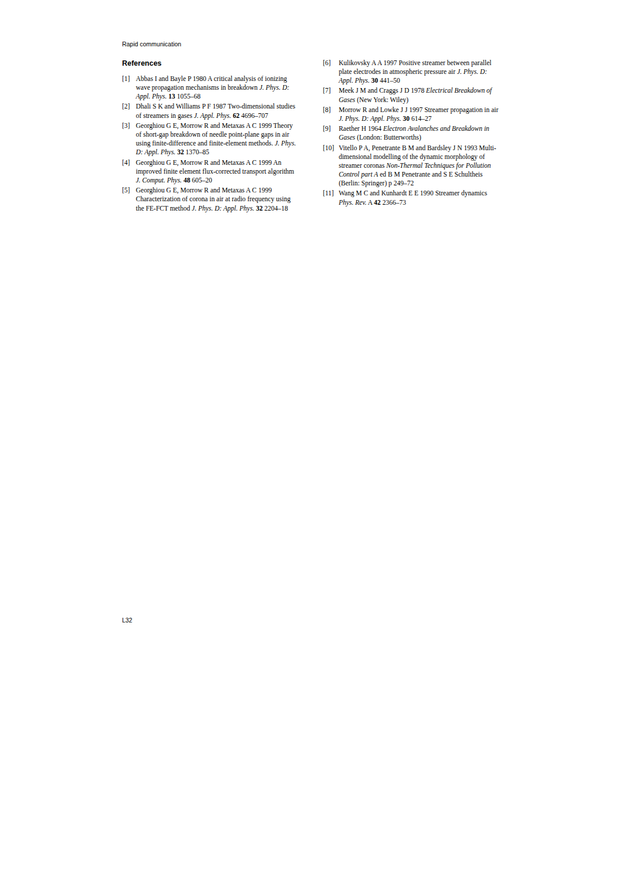Rapid communication
References
[1] Abbas I and Bayle P 1980 A critical analysis of ionizing wave propagation mechanisms in breakdown J. Phys. D: Appl. Phys. 13 1055–68
[2] Dhali S K and Williams P F 1987 Two-dimensional studies of streamers in gases J. Appl. Phys. 62 4696–707
[3] Georghiou G E, Morrow R and Metaxas A C 1999 Theory of short-gap breakdown of needle point-plane gaps in air using finite-difference and finite-element methods. J. Phys. D: Appl. Phys. 32 1370–85
[4] Georghiou G E, Morrow R and Metaxas A C 1999 An improved finite element flux-corrected transport algorithm J. Comput. Phys. 48 605–20
[5] Georghiou G E, Morrow R and Metaxas A C 1999 Characterization of corona in air at radio frequency using the FE-FCT method J. Phys. D: Appl. Phys. 32 2204–18
[6] Kulikovsky A A 1997 Positive streamer between parallel plate electrodes in atmospheric pressure air J. Phys. D: Appl. Phys. 30 441–50
[7] Meek J M and Craggs J D 1978 Electrical Breakdown of Gases (New York: Wiley)
[8] Morrow R and Lowke J J 1997 Streamer propagation in air J. Phys. D: Appl. Phys. 30 614–27
[9] Raether H 1964 Electron Avalanches and Breakdown in Gases (London: Butterworths)
[10] Vitello P A, Penetrante B M and Bardsley J N 1993 Multi-dimensional modelling of the dynamic morphology of streamer coronas Non-Thermal Techniques for Pollution Control part A ed B M Penetrante and S E Schultheis (Berlin: Springer) p 249–72
[11] Wang M C and Kunhardt E E 1990 Streamer dynamics Phys. Rev. A 42 2366–73
L32